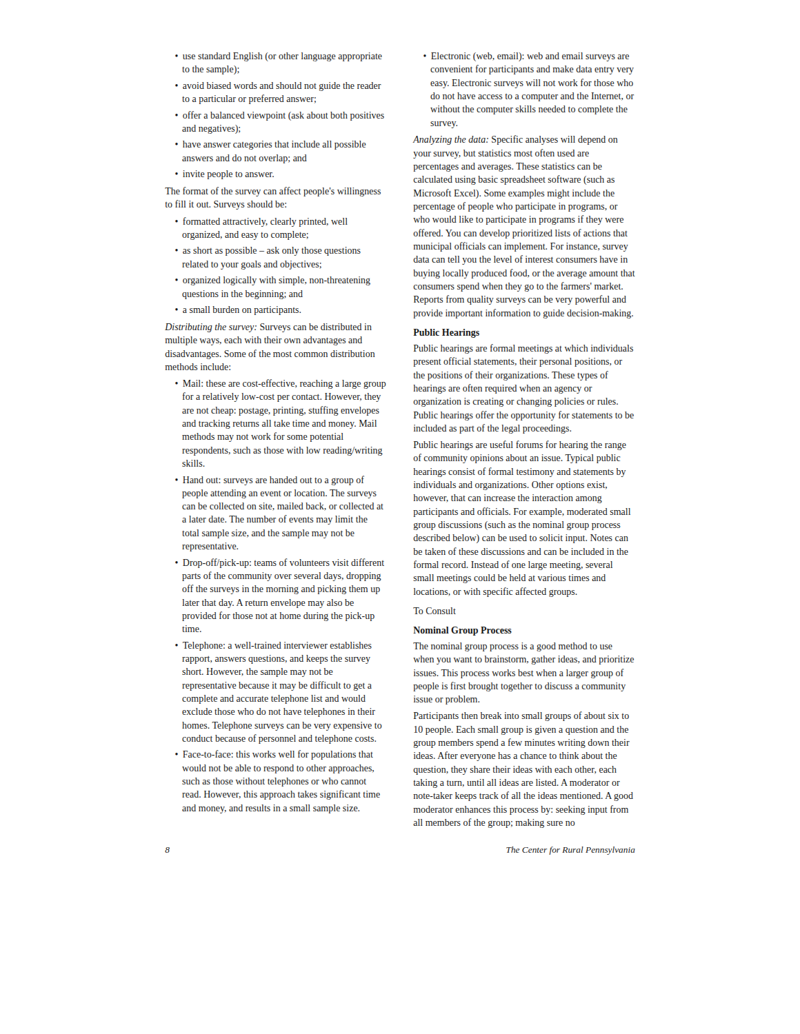use standard English (or other language appropriate to the sample);
avoid biased words and should not guide the reader to a particular or preferred answer;
offer a balanced viewpoint (ask about both positives and negatives);
have answer categories that include all possible answers and do not overlap; and
invite people to answer.
The format of the survey can affect people's willingness to fill it out. Surveys should be:
formatted attractively, clearly printed, well organized, and easy to complete;
as short as possible – ask only those questions related to your goals and objectives;
organized logically with simple, non-threatening questions in the beginning; and
a small burden on participants.
Distributing the survey: Surveys can be distributed in multiple ways, each with their own advantages and disadvantages. Some of the most common distribution methods include:
Mail: these are cost-effective, reaching a large group for a relatively low-cost per contact. However, they are not cheap: postage, printing, stuffing envelopes and tracking returns all take time and money. Mail methods may not work for some potential respondents, such as those with low reading/writing skills.
Hand out: surveys are handed out to a group of people attending an event or location. The surveys can be collected on site, mailed back, or collected at a later date. The number of events may limit the total sample size, and the sample may not be representative.
Drop-off/pick-up: teams of volunteers visit different parts of the community over several days, dropping off the surveys in the morning and picking them up later that day. A return envelope may also be provided for those not at home during the pick-up time.
Telephone: a well-trained interviewer establishes rapport, answers questions, and keeps the survey short. However, the sample may not be representative because it may be difficult to get a complete and accurate telephone list and would exclude those who do not have telephones in their homes. Telephone surveys can be very expensive to conduct because of personnel and telephone costs.
Face-to-face: this works well for populations that would not be able to respond to other approaches, such as those without telephones or who cannot read. However, this approach takes significant time and money, and results in a small sample size.
Electronic (web, email): web and email surveys are convenient for participants and make data entry very easy. Electronic surveys will not work for those who do not have access to a computer and the Internet, or without the computer skills needed to complete the survey.
Analyzing the data: Specific analyses will depend on your survey, but statistics most often used are percentages and averages. These statistics can be calculated using basic spreadsheet software (such as Microsoft Excel). Some examples might include the percentage of people who participate in programs, or who would like to participate in programs if they were offered. You can develop prioritized lists of actions that municipal officials can implement. For instance, survey data can tell you the level of interest consumers have in buying locally produced food, or the average amount that consumers spend when they go to the farmers' market. Reports from quality surveys can be very powerful and provide important information to guide decision-making.
Public Hearings
Public hearings are formal meetings at which individuals present official statements, their personal positions, or the positions of their organizations. These types of hearings are often required when an agency or organization is creating or changing policies or rules. Public hearings offer the opportunity for statements to be included as part of the legal proceedings.
Public hearings are useful forums for hearing the range of community opinions about an issue. Typical public hearings consist of formal testimony and statements by individuals and organizations. Other options exist, however, that can increase the interaction among participants and officials. For example, moderated small group discussions (such as the nominal group process described below) can be used to solicit input. Notes can be taken of these discussions and can be included in the formal record. Instead of one large meeting, several small meetings could be held at various times and locations, or with specific affected groups.
To Consult
Nominal Group Process
The nominal group process is a good method to use when you want to brainstorm, gather ideas, and prioritize issues. This process works best when a larger group of people is first brought together to discuss a community issue or problem.
Participants then break into small groups of about six to 10 people. Each small group is given a question and the group members spend a few minutes writing down their ideas. After everyone has a chance to think about the question, they share their ideas with each other, each taking a turn, until all ideas are listed. A moderator or note-taker keeps track of all the ideas mentioned. A good moderator enhances this process by: seeking input from all members of the group; making sure no
8 The Center for Rural Pennsylvania